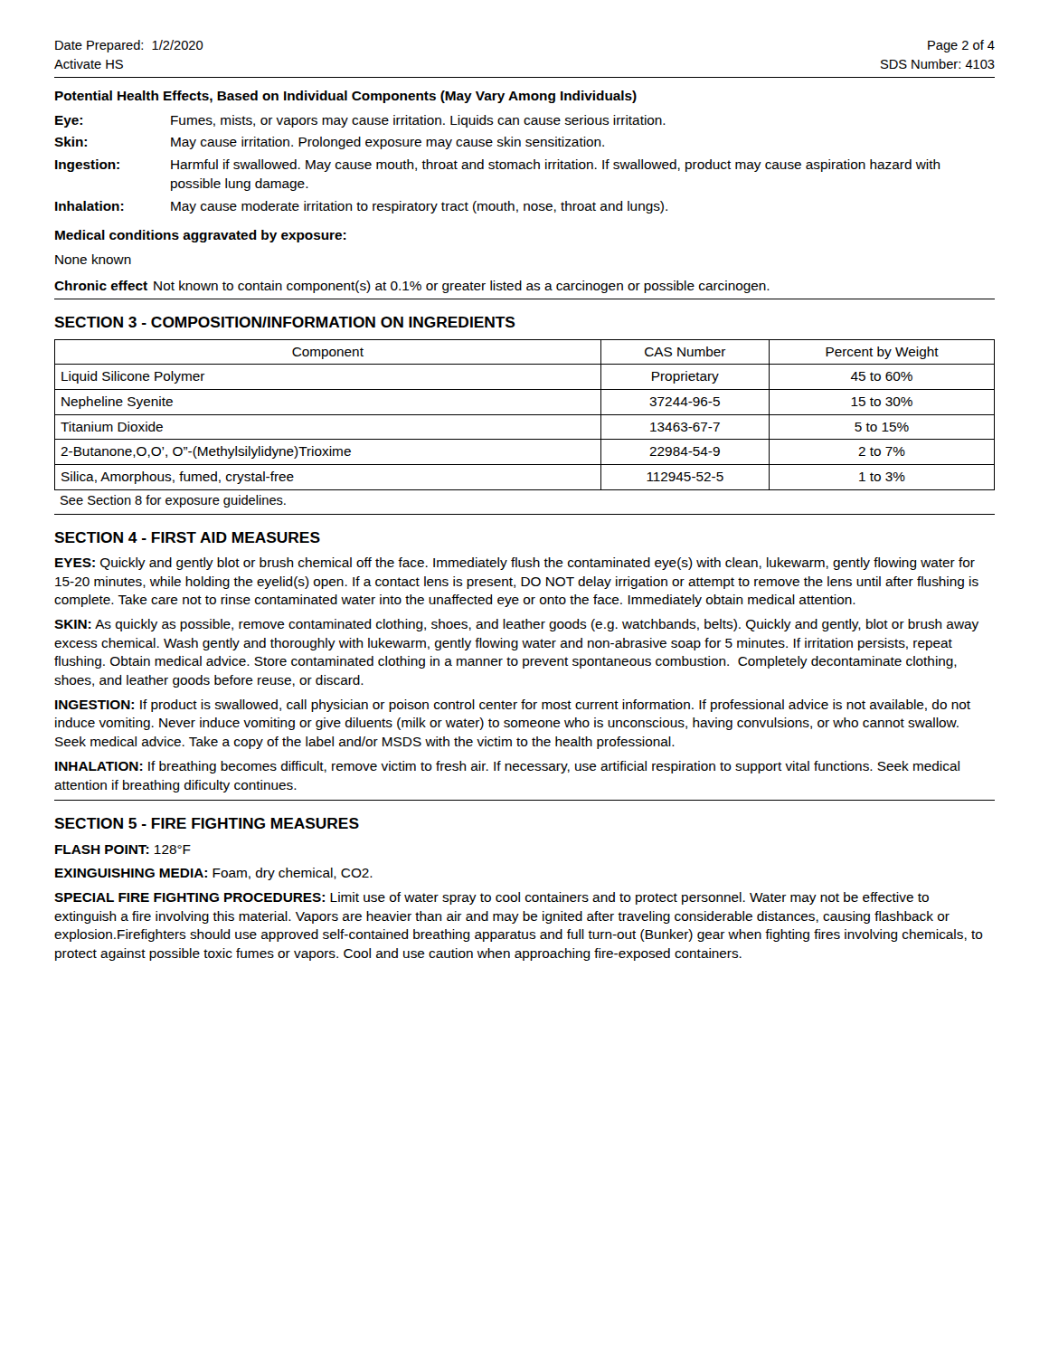Date Prepared: 1/2/2020
Activate HS
Page 2 of 4
SDS Number: 4103
Potential Health Effects, Based on Individual Components (May Vary Among Individuals)
| Eye: | Fumes, mists, or vapors may cause irritation. Liquids can cause serious irritation. |
| Skin: | May cause irritation. Prolonged exposure may cause skin sensitization. |
| Ingestion: | Harmful if swallowed. May cause mouth, throat and stomach irritation. If swallowed, product may cause aspiration hazard with possible lung damage. |
| Inhalation: | May cause moderate irritation to respiratory tract (mouth, nose, throat and lungs). |
Medical conditions aggravated by exposure:
None known
Chronic effect Not known to contain component(s) at 0.1% or greater listed as a carcinogen or possible carcinogen.
SECTION 3 - COMPOSITION/INFORMATION ON INGREDIENTS
| Component | CAS Number | Percent by Weight |
| --- | --- | --- |
| Liquid Silicone Polymer | Proprietary | 45 to 60% |
| Nepheline Syenite | 37244-96-5 | 15 to 30% |
| Titanium Dioxide | 13463-67-7 | 5 to 15% |
| 2-Butanone,O,O’, O”-(Methylsilylidyne)Trioxime | 22984-54-9 | 2 to 7% |
| Silica, Amorphous, fumed, crystal-free | 112945-52-5 | 1 to 3% |
See Section 8 for exposure guidelines.
SECTION 4 - FIRST AID MEASURES
EYES: Quickly and gently blot or brush chemical off the face. Immediately flush the contaminated eye(s) with clean, lukewarm, gently flowing water for 15-20 minutes, while holding the eyelid(s) open. If a contact lens is present, DO NOT delay irrigation or attempt to remove the lens until after flushing is complete. Take care not to rinse contaminated water into the unaffected eye or onto the face. Immediately obtain medical attention.
SKIN: As quickly as possible, remove contaminated clothing, shoes, and leather goods (e.g. watchbands, belts). Quickly and gently, blot or brush away excess chemical. Wash gently and thoroughly with lukewarm, gently flowing water and non-abrasive soap for 5 minutes. If irritation persists, repeat flushing. Obtain medical advice. Store contaminated clothing in a manner to prevent spontaneous combustion. Completely decontaminate clothing, shoes, and leather goods before reuse, or discard.
INGESTION: If product is swallowed, call physician or poison control center for most current information. If professional advice is not available, do not induce vomiting. Never induce vomiting or give diluents (milk or water) to someone who is unconscious, having convulsions, or who cannot swallow. Seek medical advice. Take a copy of the label and/or MSDS with the victim to the health professional.
INHALATION: If breathing becomes difficult, remove victim to fresh air. If necessary, use artificial respiration to support vital functions. Seek medical attention if breathing dificulty continues.
SECTION 5 - FIRE FIGHTING MEASURES
FLASH POINT: 128°F
EXINGUISHING MEDIA: Foam, dry chemical, CO2.
SPECIAL FIRE FIGHTING PROCEDURES: Limit use of water spray to cool containers and to protect personnel. Water may not be effective to extinguish a fire involving this material. Vapors are heavier than air and may be ignited after traveling considerable distances, causing flashback or explosion.Firefighters should use approved self-contained breathing apparatus and full turn-out (Bunker) gear when fighting fires involving chemicals, to protect against possible toxic fumes or vapors. Cool and use caution when approaching fire-exposed containers.